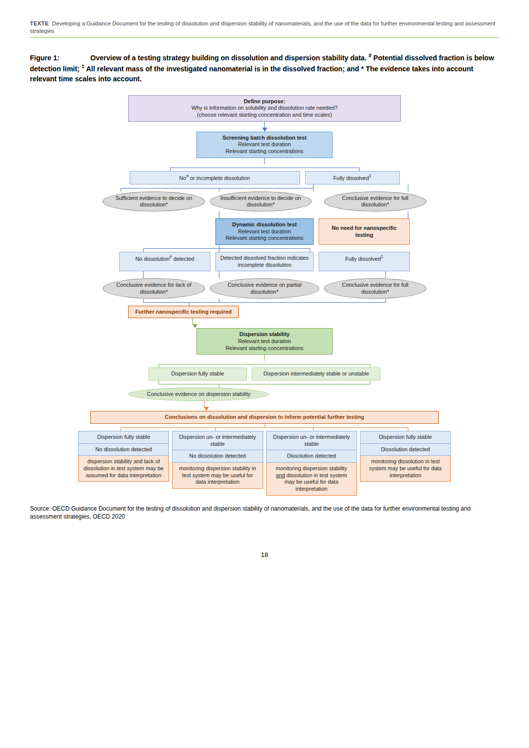TEXTE Developing a Guidance Document for the testing of dissolution and dispersion stability of nanomaterials, and the use of the data for further environmental testing and assessment strategies
Figure 1: Overview of a testing strategy building on dissolution and dispersion stability data. # Potential dissolved fraction is below detection limit; ‡ All relevant mass of the investigated nanomaterial is in the dissolved fraction; and * The evidence takes into account relevant time scales into account.
Define purpose:
Why is information on solubility and dissolution rate needed?
(choose relevant starting concentration and time scales)
Screening batch dissolution test
Relevant test duration
Relevant starting concentrations
No# or incomplete dissolution
Fully dissolved‡
Sufficient evidence to decide on dissolution*
Insufficient evidence to decide on dissolution*
Conclusive evidence for full dissolution*
Dynamic dissolution test
Relevant test duration
Relevant starting concentrations
No need for nanospecific testing
No dissolution# detected
Detected dissolved fraction indicates incomplete dissolution
Fully dissolved‡
Conclusive evidence for lack of dissolution*
Conclusive evidence on partial dissolution*
Conclusive evidence for full dissolution*
Further nanospecific testing required
Dispersion stability
Relevant test duration
Relevant starting concentrations
Dispersion fully stable
Dispersion intermediately stable or unstable
Conclusive evidence on dispersion stability
Conclusions on dissolution and dispersion to inform potential further testing
Dispersion fully stable
No dissolution detected
dispersion stability and lack of dissolution in test system may be assumed for data interpretation
Dispersion un- or intermediately stable
No dissolution detected
monitoring dispersion stability in test system may be useful for data interpretation
Dispersion un- or intermediately stable
Dissolution detected
monitoring dispersion stability and dissolution in test system may be useful for data interpretation
Dispersion fully stable
Dissolution detected
monitoring dissolution in test system may be useful for data interpretation
Source: OECD Guidance Document for the testing of dissolution and dispersion stability of nanomaterials, and the use of the data for further environmental testing and assessment strategies, OECD 2020
18